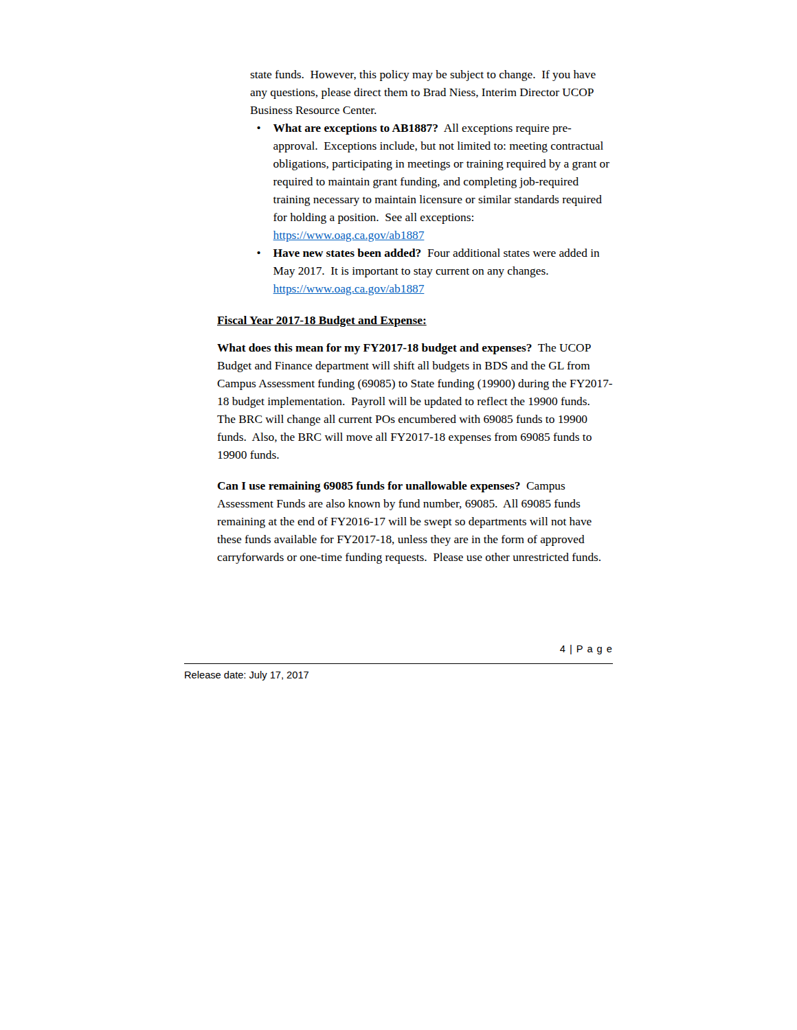state funds. However, this policy may be subject to change. If you have any questions, please direct them to Brad Niess, Interim Director UCOP Business Resource Center.
What are exceptions to AB1887? All exceptions require pre-approval. Exceptions include, but not limited to: meeting contractual obligations, participating in meetings or training required by a grant or required to maintain grant funding, and completing job-required training necessary to maintain licensure or similar standards required for holding a position. See all exceptions: https://www.oag.ca.gov/ab1887
Have new states been added? Four additional states were added in May 2017. It is important to stay current on any changes. https://www.oag.ca.gov/ab1887
Fiscal Year 2017-18 Budget and Expense:
What does this mean for my FY2017-18 budget and expenses? The UCOP Budget and Finance department will shift all budgets in BDS and the GL from Campus Assessment funding (69085) to State funding (19900) during the FY2017-18 budget implementation. Payroll will be updated to reflect the 19900 funds. The BRC will change all current POs encumbered with 69085 funds to 19900 funds. Also, the BRC will move all FY2017-18 expenses from 69085 funds to 19900 funds.
Can I use remaining 69085 funds for unallowable expenses? Campus Assessment Funds are also known by fund number, 69085. All 69085 funds remaining at the end of FY2016-17 will be swept so departments will not have these funds available for FY2017-18, unless they are in the form of approved carryforwards or one-time funding requests. Please use other unrestricted funds.
4 | P a g e
Release date: July 17, 2017